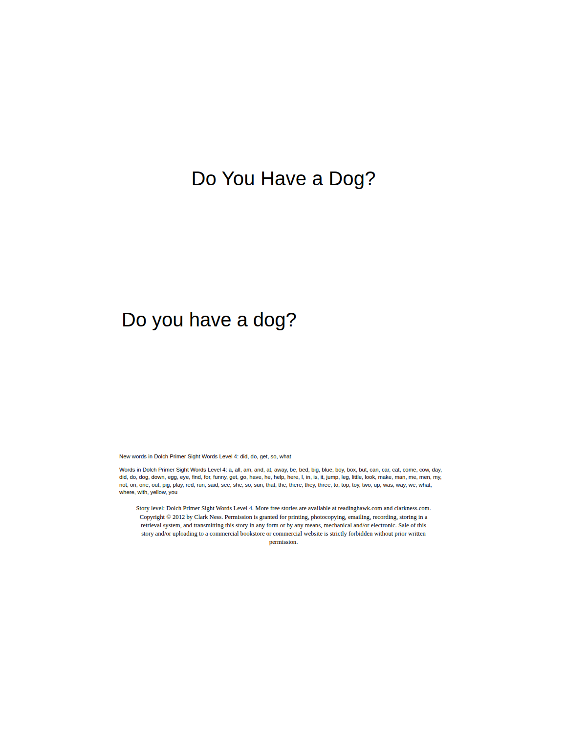Do You Have a Dog?
Do you have a dog?
New words in Dolch Primer Sight Words Level 4: did, do, get, so, what
Words in Dolch Primer Sight Words Level 4: a, all, am, and, at, away, be, bed, big, blue, boy, box, but, can, car, cat, come, cow, day, did, do, dog, down, egg, eye, find, for, funny, get, go, have, he, help, here, I, in, is, it, jump, leg, little, look, make, man, me, men, my, not, on, one, out, pig, play, red, run, said, see, she, so, sun, that, the, there, they, three, to, top, toy, two, up, was, way, we, what, where, with, yellow, you
Story level: Dolch Primer Sight Words Level 4. More free stories are available at readinghawk.com and clarkness.com. Copyright © 2012 by Clark Ness. Permission is granted for printing, photocopying, emailing, recording, storing in a retrieval system, and transmitting this story in any form or by any means, mechanical and/or electronic. Sale of this story and/or uploading to a commercial bookstore or commercial website is strictly forbidden without prior written permission.